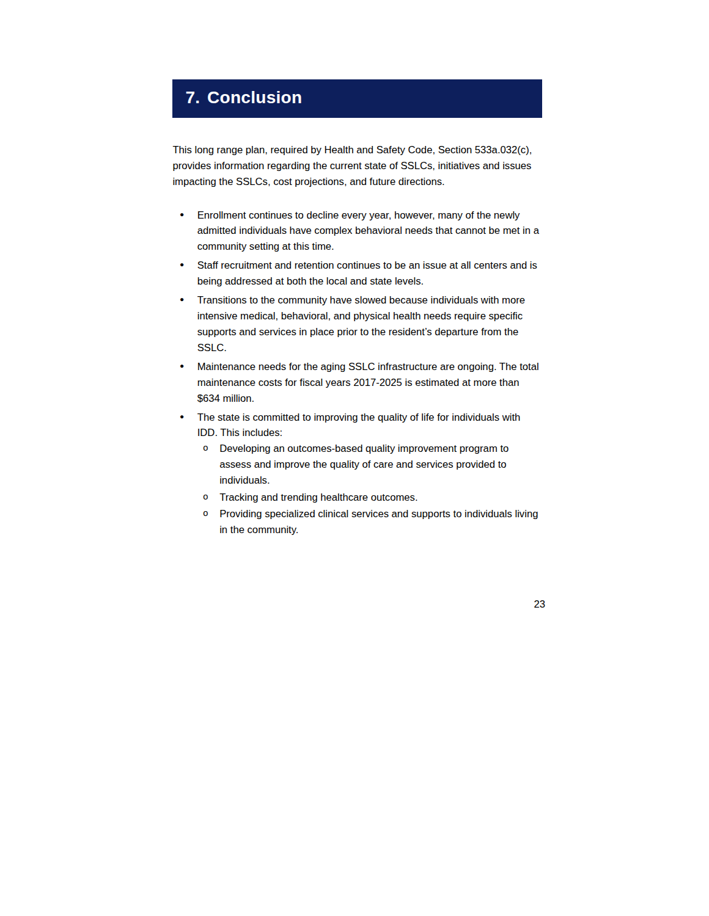7. Conclusion
This long range plan, required by Health and Safety Code, Section 533a.032(c), provides information regarding the current state of SSLCs, initiatives and issues impacting the SSLCs, cost projections, and future directions.
Enrollment continues to decline every year, however, many of the newly admitted individuals have complex behavioral needs that cannot be met in a community setting at this time.
Staff recruitment and retention continues to be an issue at all centers and is being addressed at both the local and state levels.
Transitions to the community have slowed because individuals with more intensive medical, behavioral, and physical health needs require specific supports and services in place prior to the resident’s departure from the SSLC.
Maintenance needs for the aging SSLC infrastructure are ongoing. The total maintenance costs for fiscal years 2017-2025 is estimated at more than $634 million.
The state is committed to improving the quality of life for individuals with IDD. This includes:
Developing an outcomes-based quality improvement program to assess and improve the quality of care and services provided to individuals.
Tracking and trending healthcare outcomes.
Providing specialized clinical services and supports to individuals living in the community.
23